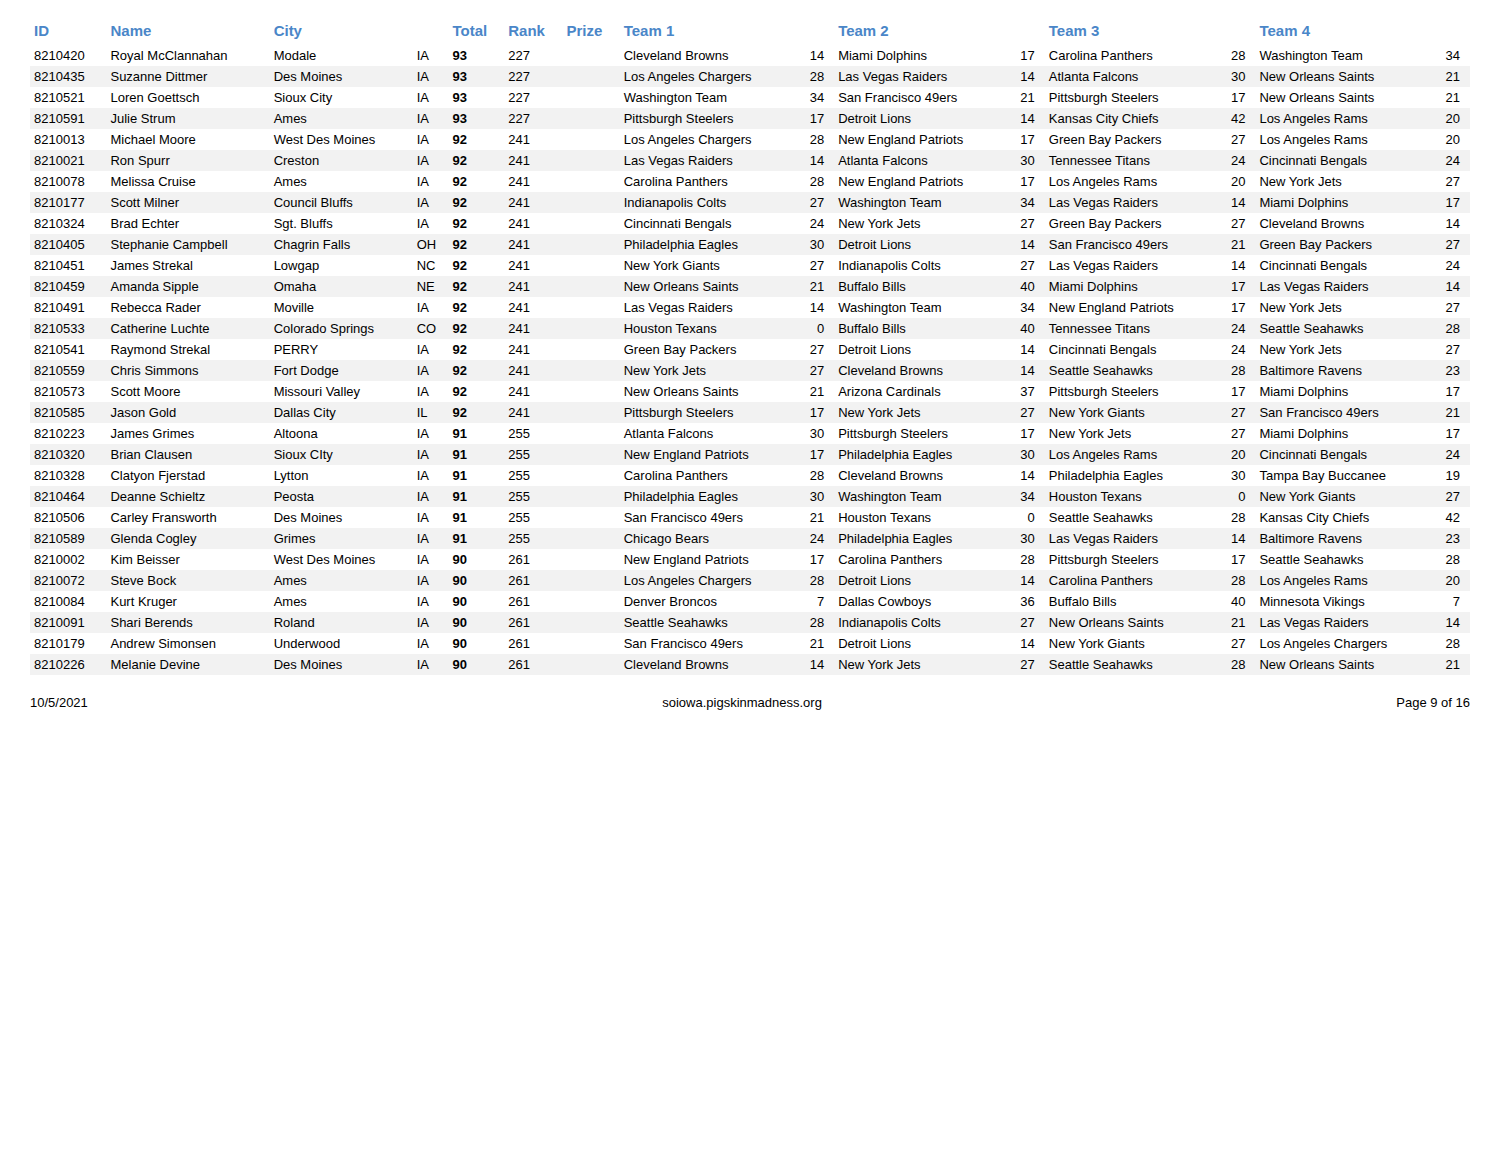| ID | Name | City | | Total | Rank | Prize | Team 1 | Team 2 | Team 3 | Team 4 |
| --- | --- | --- | --- | --- | --- | --- | --- | --- | --- | --- |
| 8210420 | Royal McClannahan | Modale | IA | 93 | 227 | | Cleveland Browns | 14 | Miami Dolphins | 17 | Carolina Panthers | 28 | Washington Team | 34 |
| 8210435 | Suzanne Dittmer | Des Moines | IA | 93 | 227 | | Los Angeles Chargers | 28 | Las Vegas Raiders | 14 | Atlanta Falcons | 30 | New Orleans Saints | 21 |
| 8210521 | Loren Goettsch | Sioux City | IA | 93 | 227 | | Washington Team | 34 | San Francisco 49ers | 21 | Pittsburgh Steelers | 17 | New Orleans Saints | 21 |
| 8210591 | Julie Strum | Ames | IA | 93 | 227 | | Pittsburgh Steelers | 17 | Detroit Lions | 14 | Kansas City Chiefs | 42 | Los Angeles Rams | 20 |
| 8210013 | Michael Moore | West Des Moines | IA | 92 | 241 | | Los Angeles Chargers | 28 | New England Patriots | 17 | Green Bay Packers | 27 | Los Angeles Rams | 20 |
| 8210021 | Ron Spurr | Creston | IA | 92 | 241 | | Las Vegas Raiders | 14 | Atlanta Falcons | 30 | Tennessee Titans | 24 | Cincinnati Bengals | 24 |
| 8210078 | Melissa Cruise | Ames | IA | 92 | 241 | | Carolina Panthers | 28 | New England Patriots | 17 | Los Angeles Rams | 20 | New York Jets | 27 |
| 8210177 | Scott Milner | Council Bluffs | IA | 92 | 241 | | Indianapolis Colts | 27 | Washington Team | 34 | Las Vegas Raiders | 14 | Miami Dolphins | 17 |
| 8210324 | Brad Echter | Sgt. Bluffs | IA | 92 | 241 | | Cincinnati Bengals | 24 | New York Jets | 27 | Green Bay Packers | 27 | Cleveland Browns | 14 |
| 8210405 | Stephanie Campbell | Chagrin Falls | OH | 92 | 241 | | Philadelphia Eagles | 30 | Detroit Lions | 14 | San Francisco 49ers | 21 | Green Bay Packers | 27 |
| 8210451 | James Strekal | Lowgap | NC | 92 | 241 | | New York Giants | 27 | Indianapolis Colts | 27 | Las Vegas Raiders | 14 | Cincinnati Bengals | 24 |
| 8210459 | Amanda Sipple | Omaha | NE | 92 | 241 | | New Orleans Saints | 21 | Buffalo Bills | 40 | Miami Dolphins | 17 | Las Vegas Raiders | 14 |
| 8210491 | Rebecca Rader | Moville | IA | 92 | 241 | | Las Vegas Raiders | 14 | Washington Team | 34 | New England Patriots | 17 | New York Jets | 27 |
| 8210533 | Catherine Luchte | Colorado Springs | CO | 92 | 241 | | Houston Texans | 0 | Buffalo Bills | 40 | Tennessee Titans | 24 | Seattle Seahawks | 28 |
| 8210541 | Raymond Strekal | PERRY | IA | 92 | 241 | | Green Bay Packers | 27 | Detroit Lions | 14 | Cincinnati Bengals | 24 | New York Jets | 27 |
| 8210559 | Chris Simmons | Fort Dodge | IA | 92 | 241 | | New York Jets | 27 | Cleveland Browns | 14 | Seattle Seahawks | 28 | Baltimore Ravens | 23 |
| 8210573 | Scott Moore | Missouri Valley | IA | 92 | 241 | | New Orleans Saints | 21 | Arizona Cardinals | 37 | Pittsburgh Steelers | 17 | Miami Dolphins | 17 |
| 8210585 | Jason Gold | Dallas City | IL | 92 | 241 | | Pittsburgh Steelers | 17 | New York Jets | 27 | New York Giants | 27 | San Francisco 49ers | 21 |
| 8210223 | James Grimes | Altoona | IA | 91 | 255 | | Atlanta Falcons | 30 | Pittsburgh Steelers | 17 | New York Jets | 27 | Miami Dolphins | 17 |
| 8210320 | Brian Clausen | Sioux CIty | IA | 91 | 255 | | New England Patriots | 17 | Philadelphia Eagles | 30 | Los Angeles Rams | 20 | Cincinnati Bengals | 24 |
| 8210328 | Clatyon Fjerstad | Lytton | IA | 91 | 255 | | Carolina Panthers | 28 | Cleveland Browns | 14 | Philadelphia Eagles | 30 | Tampa Bay Buccanee | 19 |
| 8210464 | Deanne Schieltz | Peosta | IA | 91 | 255 | | Philadelphia Eagles | 30 | Washington Team | 34 | Houston Texans | 0 | New York Giants | 27 |
| 8210506 | Carley Fransworth | Des Moines | IA | 91 | 255 | | San Francisco 49ers | 21 | Houston Texans | 0 | Seattle Seahawks | 28 | Kansas City Chiefs | 42 |
| 8210589 | Glenda Cogley | Grimes | IA | 91 | 255 | | Chicago Bears | 24 | Philadelphia Eagles | 30 | Las Vegas Raiders | 14 | Baltimore Ravens | 23 |
| 8210002 | Kim Beisser | West Des Moines | IA | 90 | 261 | | New England Patriots | 17 | Carolina Panthers | 28 | Pittsburgh Steelers | 17 | Seattle Seahawks | 28 |
| 8210072 | Steve Bock | Ames | IA | 90 | 261 | | Los Angeles Chargers | 28 | Detroit Lions | 14 | Carolina Panthers | 28 | Los Angeles Rams | 20 |
| 8210084 | Kurt Kruger | Ames | IA | 90 | 261 | | Denver Broncos | 7 | Dallas Cowboys | 36 | Buffalo Bills | 40 | Minnesota Vikings | 7 |
| 8210091 | Shari Berends | Roland | IA | 90 | 261 | | Seattle Seahawks | 28 | Indianapolis Colts | 27 | New Orleans Saints | 21 | Las Vegas Raiders | 14 |
| 8210179 | Andrew Simonsen | Underwood | IA | 90 | 261 | | San Francisco 49ers | 21 | Detroit Lions | 14 | New York Giants | 27 | Los Angeles Chargers | 28 |
| 8210226 | Melanie Devine | Des Moines | IA | 90 | 261 | | Cleveland Browns | 14 | New York Jets | 27 | Seattle Seahawks | 28 | New Orleans Saints | 21 |
10/5/2021
soiowa.pigskinmadness.org
Page 9 of 16